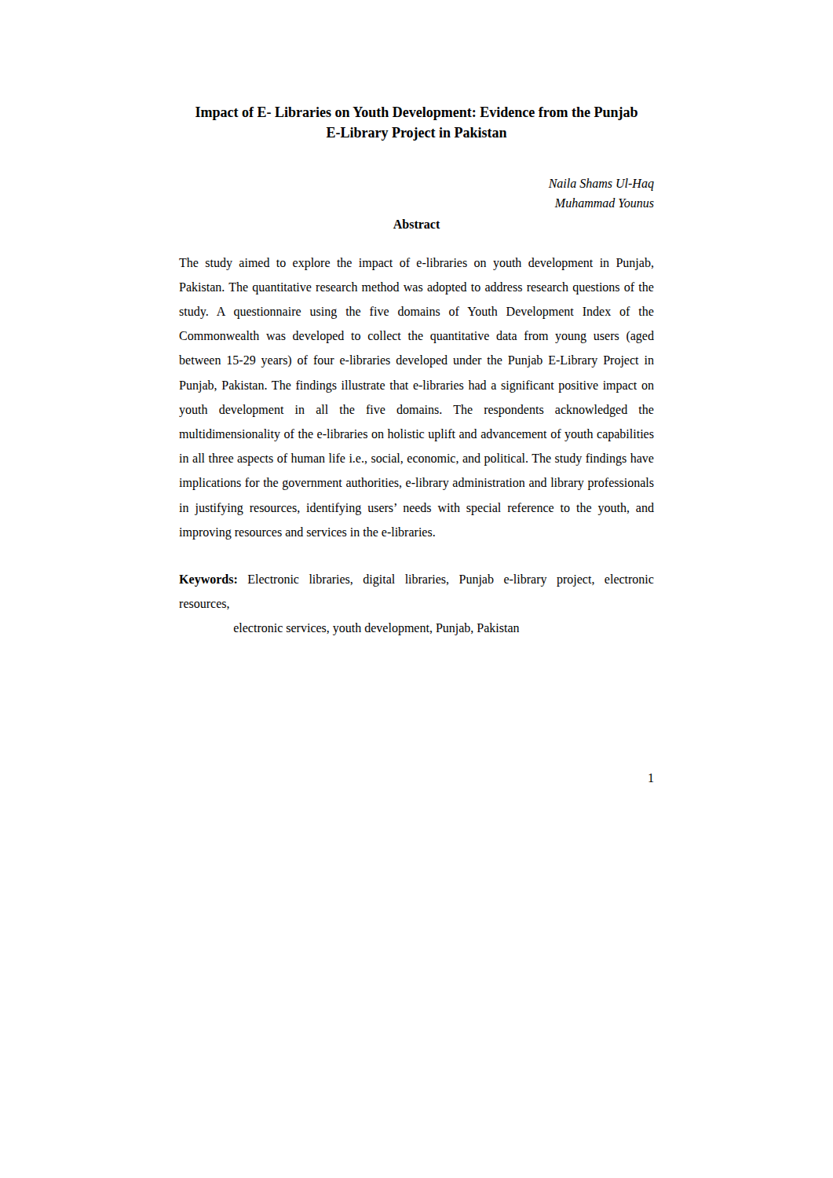Impact of E- Libraries on Youth Development: Evidence from the Punjab E-Library Project in Pakistan
Naila Shams Ul-Haq Muhammad Younus
Abstract
The study aimed to explore the impact of e-libraries on youth development in Punjab, Pakistan. The quantitative research method was adopted to address research questions of the study. A questionnaire using the five domains of Youth Development Index of the Commonwealth was developed to collect the quantitative data from young users (aged between 15-29 years) of four e-libraries developed under the Punjab E-Library Project in Punjab, Pakistan. The findings illustrate that e-libraries had a significant positive impact on youth development in all the five domains. The respondents acknowledged the multidimensionality of the e-libraries on holistic uplift and advancement of youth capabilities in all three aspects of human life i.e., social, economic, and political. The study findings have implications for the government authorities, e-library administration and library professionals in justifying resources, identifying users’ needs with special reference to the youth, and improving resources and services in the e-libraries.
Keywords: Electronic libraries, digital libraries, Punjab e-library project, electronic resources, electronic services, youth development, Punjab, Pakistan
1